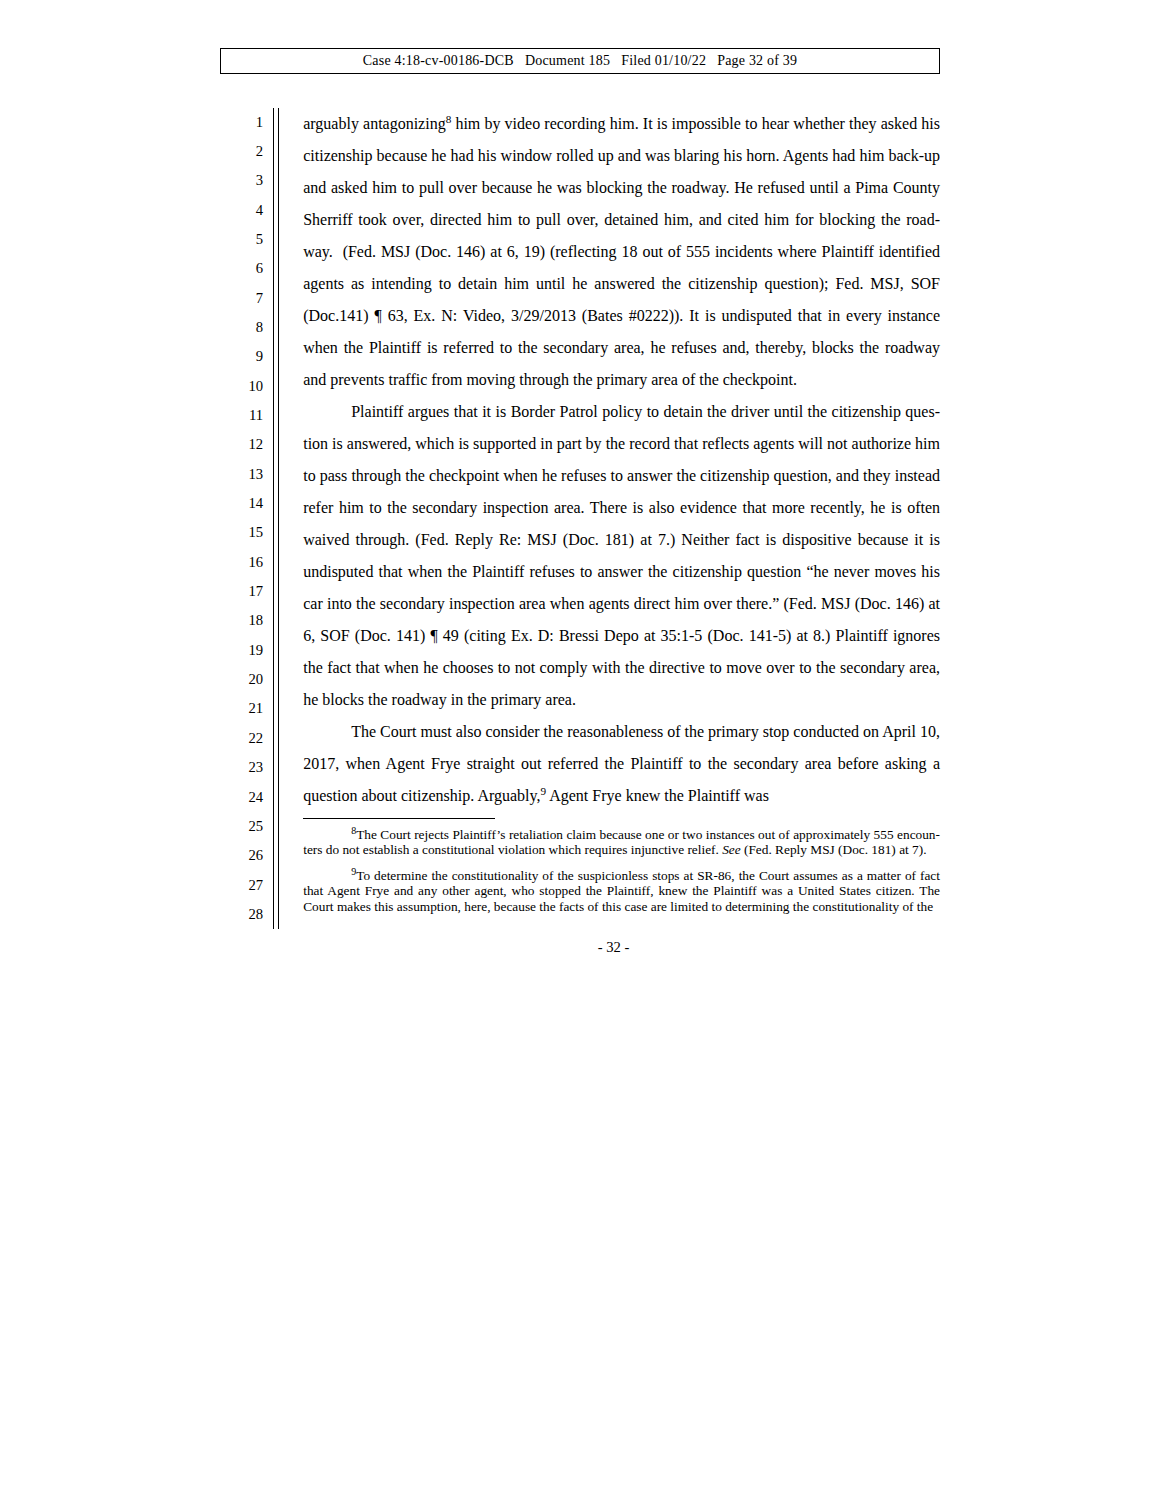Case 4:18-cv-00186-DCB Document 185 Filed 01/10/22 Page 32 of 39
1
2
3
4
5
6
7
8
9
10
11
12
13
14
15
16
17
18
19
20
21
22
23
24
25
26
27
28
arguably antagonizing8 him by video recording him. It is impossible to hear whether they asked his citizenship because he had his window rolled up and was blaring his horn. Agents had him back-up and asked him to pull over because he was blocking the roadway. He refused until a Pima County Sherriff took over, directed him to pull over, detained him, and cited him for blocking the roadway. (Fed. MSJ (Doc. 146) at 6, 19) (reflecting 18 out of 555 incidents where Plaintiff identified agents as intending to detain him until he answered the citizenship question); Fed. MSJ, SOF (Doc.141) ¶ 63, Ex. N: Video, 3/29/2013 (Bates #0222)). It is undisputed that in every instance when the Plaintiff is referred to the secondary area, he refuses and, thereby, blocks the roadway and prevents traffic from moving through the primary area of the checkpoint.
Plaintiff argues that it is Border Patrol policy to detain the driver until the citizenship question is answered, which is supported in part by the record that reflects agents will not authorize him to pass through the checkpoint when he refuses to answer the citizenship question, and they instead refer him to the secondary inspection area. There is also evidence that more recently, he is often waived through. (Fed. Reply Re: MSJ (Doc. 181) at 7.) Neither fact is dispositive because it is undisputed that when the Plaintiff refuses to answer the citizenship question “he never moves his car into the secondary inspection area when agents direct him over there.” (Fed. MSJ (Doc. 146) at 6, SOF (Doc. 141) ¶ 49 (citing Ex. D: Bressi Depo at 35:1-5 (Doc. 141-5) at 8.) Plaintiff ignores the fact that when he chooses to not comply with the directive to move over to the secondary area, he blocks the roadway in the primary area.
The Court must also consider the reasonableness of the primary stop conducted on April 10, 2017, when Agent Frye straight out referred the Plaintiff to the secondary area before asking a question about citizenship. Arguably,9 Agent Frye knew the Plaintiff was
8 The Court rejects Plaintiff’s retaliation claim because one or two instances out of approximately 555 encounters do not establish a constitutional violation which requires injunctive relief. See (Fed. Reply MSJ (Doc. 181) at 7).
9 To determine the constitutionality of the suspicionless stops at SR-86, the Court assumes as a matter of fact that Agent Frye and any other agent, who stopped the Plaintiff, knew the Plaintiff was a United States citizen. The Court makes this assumption, here, because the facts of this case are limited to determining the constitutionality of the
- 32 -